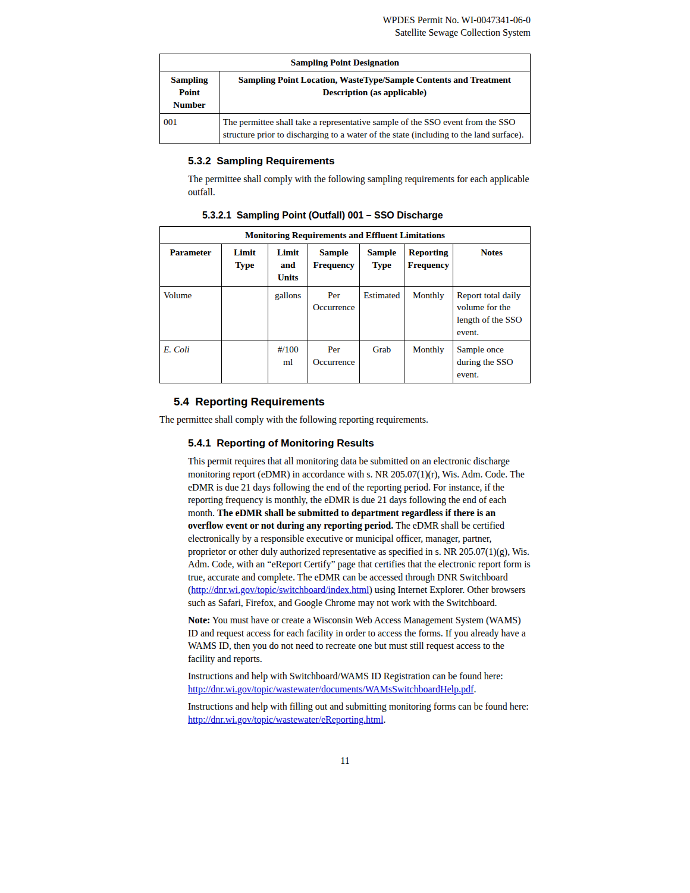WPDES Permit No. WI-0047341-06-0
Satellite Sewage Collection System
| Sampling Point Designation |
| Sampling Point Number | Sampling Point Location, WasteType/Sample Contents and Treatment Description (as applicable) |
| 001 | The permittee shall take a representative sample of the SSO event from the SSO structure prior to discharging to a water of the state (including to the land surface). |
5.3.2 Sampling Requirements
The permittee shall comply with the following sampling requirements for each applicable outfall.
5.3.2.1 Sampling Point (Outfall) 001 – SSO Discharge
| Monitoring Requirements and Effluent Limitations |
| Parameter | Limit Type | Limit and Units | Sample Frequency | Sample Type | Reporting Frequency | Notes |
| Volume | | gallons | Per Occurrence | Estimated | Monthly | Report total daily volume for the length of the SSO event. |
| E. Coli | | #/100 ml | Per Occurrence | Grab | Monthly | Sample once during the SSO event. |
5.4 Reporting Requirements
The permittee shall comply with the following reporting requirements.
5.4.1 Reporting of Monitoring Results
This permit requires that all monitoring data be submitted on an electronic discharge monitoring report (eDMR) in accordance with s. NR 205.07(1)(r), Wis. Adm. Code. The eDMR is due 21 days following the end of the reporting period. For instance, if the reporting frequency is monthly, the eDMR is due 21 days following the end of each month. The eDMR shall be submitted to department regardless if there is an overflow event or not during any reporting period. The eDMR shall be certified electronically by a responsible executive or municipal officer, manager, partner, proprietor or other duly authorized representative as specified in s. NR 205.07(1)(g), Wis. Adm. Code, with an “eReport Certify” page that certifies that the electronic report form is true, accurate and complete. The eDMR can be accessed through DNR Switchboard (http://dnr.wi.gov/topic/switchboard/index.html) using Internet Explorer. Other browsers such as Safari, Firefox, and Google Chrome may not work with the Switchboard.
Note: You must have or create a Wisconsin Web Access Management System (WAMS) ID and request access for each facility in order to access the forms. If you already have a WAMS ID, then you do not need to recreate one but must still request access to the facility and reports.
Instructions and help with Switchboard/WAMS ID Registration can be found here: http://dnr.wi.gov/topic/wastewater/documents/WAMsSwitchboardHelp.pdf.
Instructions and help with filling out and submitting monitoring forms can be found here: http://dnr.wi.gov/topic/wastewater/eReporting.html.
11